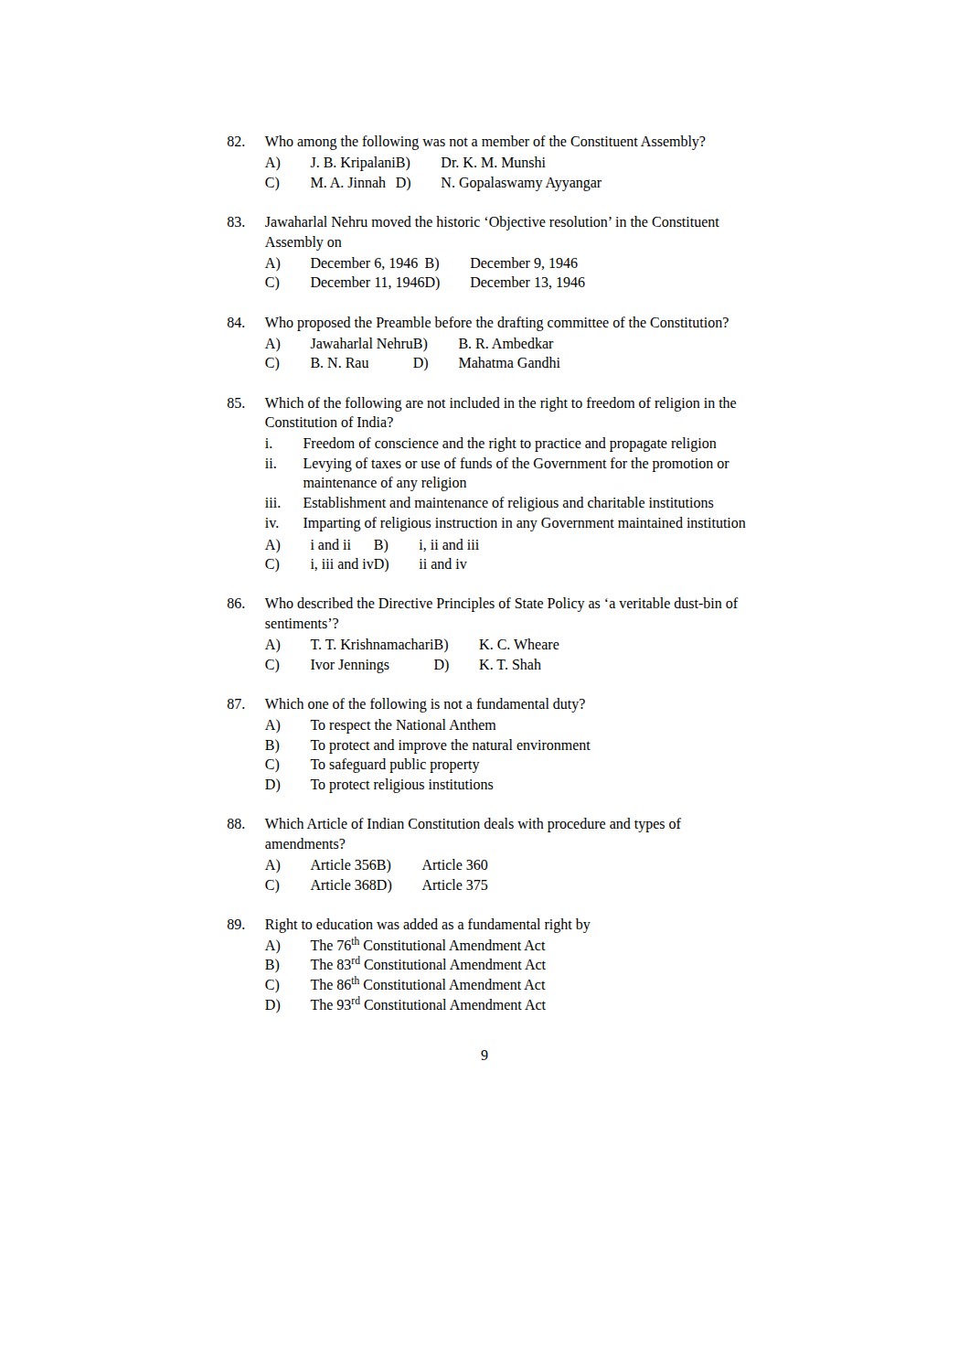82.
Who among the following was not a member of the Constituent Assembly?
| A) | J. B. Kripalani | B) | Dr. K. M. Munshi |
| C) | M. A. Jinnah | D) | N. Gopalaswamy Ayyangar |
83.
Jawaharlal Nehru moved the historic ‘Objective resolution’ in the Constituent Assembly on
| A) | December 6, 1946 | B) | December 9, 1946 |
| C) | December 11, 1946 | D) | December 13, 1946 |
84.
Who proposed the Preamble before the drafting committee of the Constitution?
| A) | Jawaharlal Nehru | B) | B. R. Ambedkar |
| C) | B. N. Rau | D) | Mahatma Gandhi |
85.
Which of the following are not included in the right to freedom of religion in the Constitution of India?
| i. | Freedom of conscience and the right to practice and propagate religion |
| ii. | Levying of taxes or use of funds of the Government for the promotion or maintenance of any religion |
| iii. | Establishment and maintenance of religious and charitable institutions |
| iv. | Imparting of religious instruction in any Government maintained institution |
| A) | i and ii | B) | i, ii and iii |
| C) | i, iii and iv | D) | ii and iv |
86.
Who described the Directive Principles of State Policy as ‘a veritable dust-bin of sentiments’?
| A) | T. T. Krishnamachari | B) | K. C. Wheare |
| C) | Ivor Jennings | D) | K. T. Shah |
87.
Which one of the following is not a fundamental duty?
A) To respect the National Anthem
B) To protect and improve the natural environment
C) To safeguard public property
D) To protect religious institutions
88.
Which Article of Indian Constitution deals with procedure and types of amendments?
| A) | Article 356 | B) | Article 360 |
| C) | Article 368 | D) | Article 375 |
89.
Right to education was added as a fundamental right by
A) The 76th Constitutional Amendment Act
B) The 83rd Constitutional Amendment Act
C) The 86th Constitutional Amendment Act
D) The 93rd Constitutional Amendment Act
9